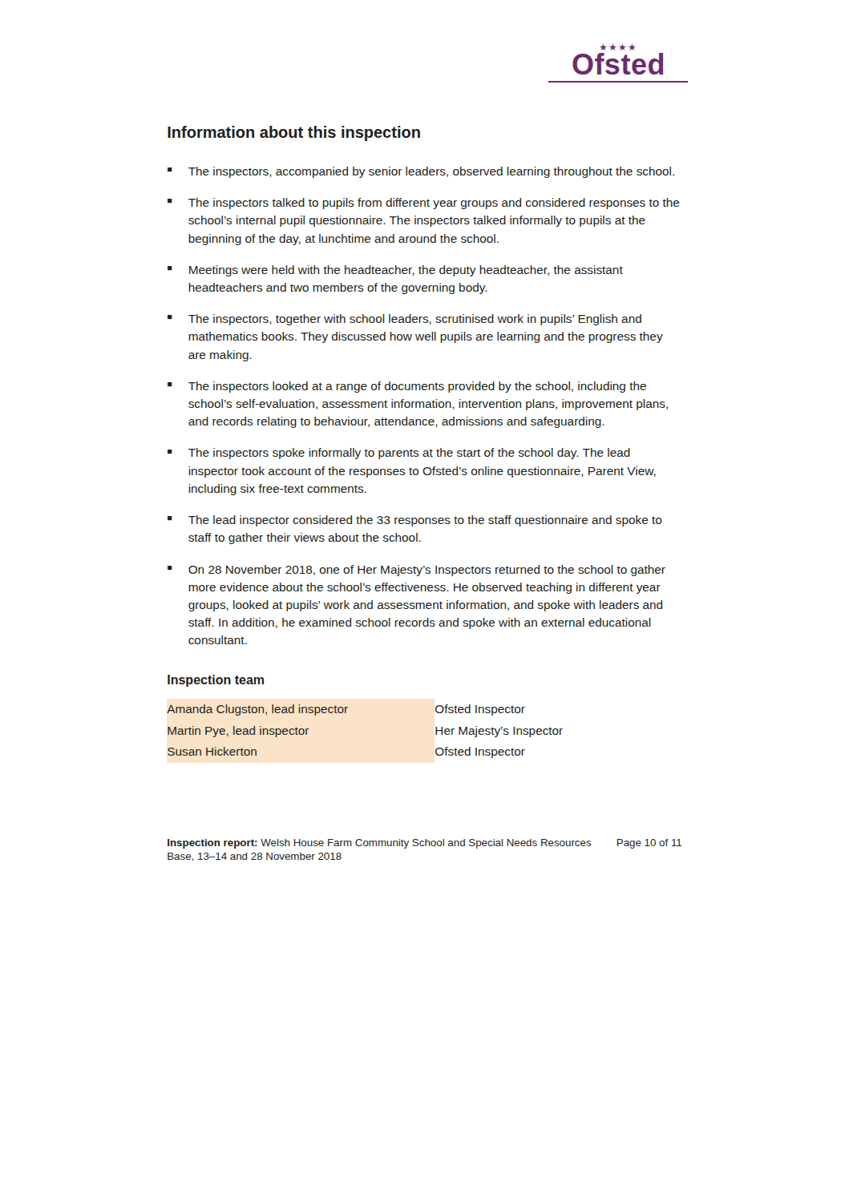★★★★
Ofsted
Information about this inspection
The inspectors, accompanied by senior leaders, observed learning throughout the school.
The inspectors talked to pupils from different year groups and considered responses to the school’s internal pupil questionnaire. The inspectors talked informally to pupils at the beginning of the day, at lunchtime and around the school.
Meetings were held with the headteacher, the deputy headteacher, the assistant headteachers and two members of the governing body.
The inspectors, together with school leaders, scrutinised work in pupils’ English and mathematics books. They discussed how well pupils are learning and the progress they are making.
The inspectors looked at a range of documents provided by the school, including the school’s self-evaluation, assessment information, intervention plans, improvement plans, and records relating to behaviour, attendance, admissions and safeguarding.
The inspectors spoke informally to parents at the start of the school day. The lead inspector took account of the responses to Ofsted’s online questionnaire, Parent View, including six free-text comments.
The lead inspector considered the 33 responses to the staff questionnaire and spoke to staff to gather their views about the school.
On 28 November 2018, one of Her Majesty’s Inspectors returned to the school to gather more evidence about the school’s effectiveness. He observed teaching in different year groups, looked at pupils’ work and assessment information, and spoke with leaders and staff. In addition, he examined school records and spoke with an external educational consultant.
Inspection team
| Amanda Clugston, lead inspector | Ofsted Inspector |
| Martin Pye, lead inspector | Her Majesty’s Inspector |
| Susan Hickerton | Ofsted Inspector |
Page 10 of 11 Inspection report: Welsh House Farm Community School and Special Needs Resources
Base, 13–14 and 28 November 2018